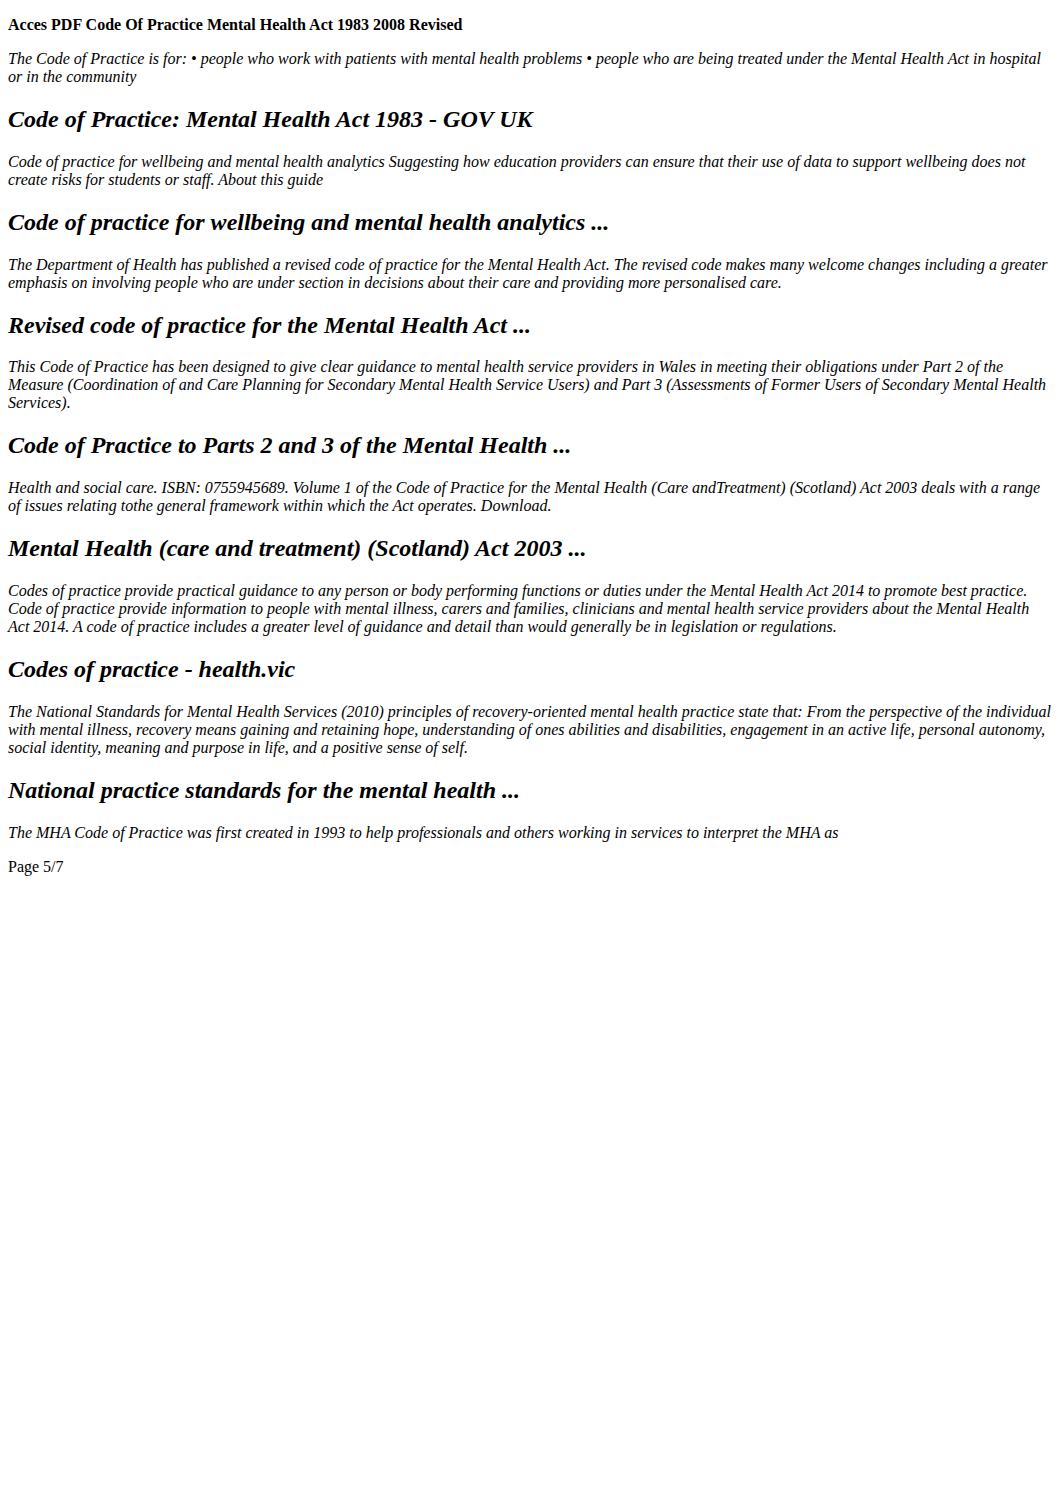Acces PDF Code Of Practice Mental Health Act 1983 2008 Revised
The Code of Practice is for: • people who work with patients with mental health problems • people who are being treated under the Mental Health Act in hospital or in the community
Code of Practice: Mental Health Act 1983 - GOV UK
Code of practice for wellbeing and mental health analytics Suggesting how education providers can ensure that their use of data to support wellbeing does not create risks for students or staff. About this guide
Code of practice for wellbeing and mental health analytics ...
The Department of Health has published a revised code of practice for the Mental Health Act. The revised code makes many welcome changes including a greater emphasis on involving people who are under section in decisions about their care and providing more personalised care.
Revised code of practice for the Mental Health Act ...
This Code of Practice has been designed to give clear guidance to mental health service providers in Wales in meeting their obligations under Part 2 of the Measure (Coordination of and Care Planning for Secondary Mental Health Service Users) and Part 3 (Assessments of Former Users of Secondary Mental Health Services).
Code of Practice to Parts 2 and 3 of the Mental Health ...
Health and social care. ISBN: 0755945689. Volume 1 of the Code of Practice for the Mental Health (Care andTreatment) (Scotland) Act 2003 deals with a range of issues relating tothe general framework within which the Act operates. Download.
Mental Health (care and treatment) (Scotland) Act 2003 ...
Codes of practice provide practical guidance to any person or body performing functions or duties under the Mental Health Act 2014 to promote best practice. Code of practice provide information to people with mental illness, carers and families, clinicians and mental health service providers about the Mental Health Act 2014. A code of practice includes a greater level of guidance and detail than would generally be in legislation or regulations.
Codes of practice - health.vic
The National Standards for Mental Health Services (2010) principles of recovery-oriented mental health practice state that: From the perspective of the individual with mental illness, recovery means gaining and retaining hope, understanding of ones abilities and disabilities, engagement in an active life, personal autonomy, social identity, meaning and purpose in life, and a positive sense of self.
National practice standards for the mental health ...
The MHA Code of Practice was first created in 1993 to help professionals and others working in services to interpret the MHA as
Page 5/7